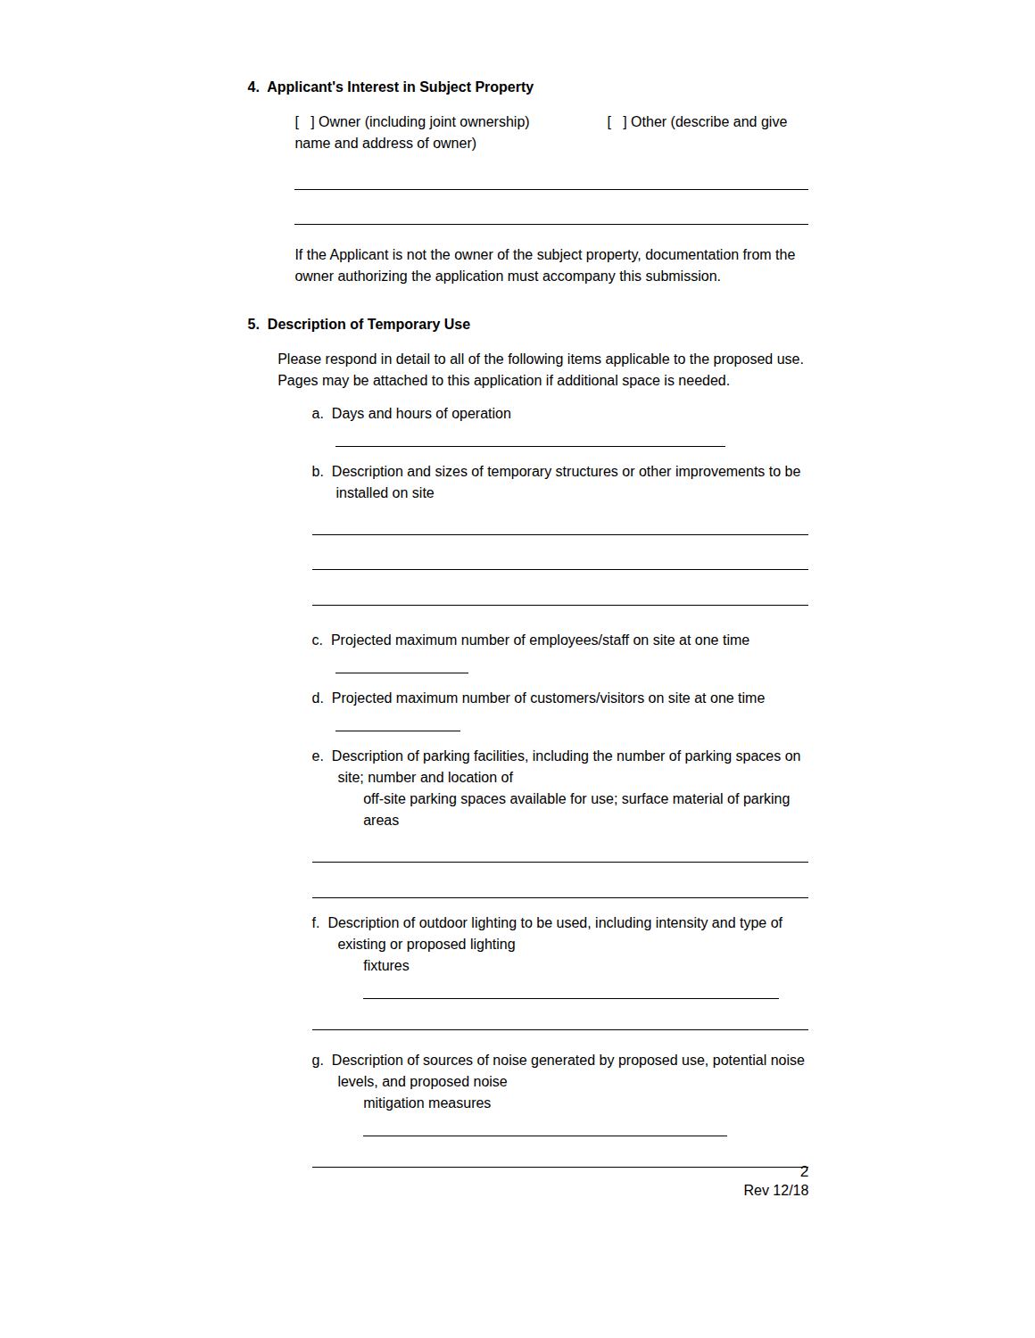4. Applicant's Interest in Subject Property
[ ] Owner (including joint ownership) [ ] Other (describe and give name and address of owner)
If the Applicant is not the owner of the subject property, documentation from the owner authorizing the application must accompany this submission.
5. Description of Temporary Use
Please respond in detail to all of the following items applicable to the proposed use. Pages may be attached to this application if additional space is needed.
a. Days and hours of operation
b. Description and sizes of temporary structures or other improvements to be installed on site
c. Projected maximum number of employees/staff on site at one time
d. Projected maximum number of customers/visitors on site at one time
e. Description of parking facilities, including the number of parking spaces on site; number and location of off-site parking spaces available for use; surface material of parking areas
f. Description of outdoor lighting to be used, including intensity and type of existing or proposed lighting fixtures
g. Description of sources of noise generated by proposed use, potential noise levels, and proposed noise mitigation measures
2
Rev 12/18